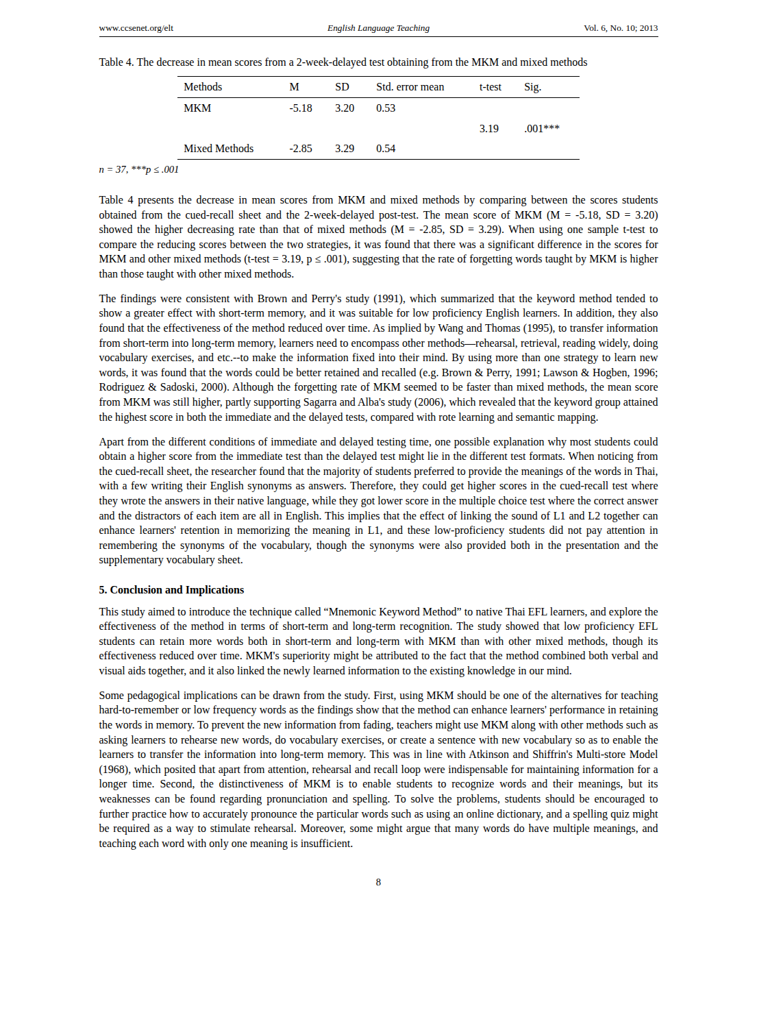www.ccsenet.org/elt
English Language Teaching
Vol. 6, No. 10; 2013
Table 4. The decrease in mean scores from a 2-week-delayed test obtaining from the MKM and mixed methods
| Methods | M | SD | Std. error mean | t-test | Sig. |
| --- | --- | --- | --- | --- | --- |
| MKM | -5.18 | 3.20 | 0.53 | | |
| | | | | 3.19 | .001*** |
| Mixed Methods | -2.85 | 3.29 | 0.54 | | |
n = 37, ***p ≤ .001
Table 4 presents the decrease in mean scores from MKM and mixed methods by comparing between the scores students obtained from the cued-recall sheet and the 2-week-delayed post-test. The mean score of MKM (M = -5.18, SD = 3.20) showed the higher decreasing rate than that of mixed methods (M = -2.85, SD = 3.29). When using one sample t-test to compare the reducing scores between the two strategies, it was found that there was a significant difference in the scores for MKM and other mixed methods (t-test = 3.19, p ≤ .001), suggesting that the rate of forgetting words taught by MKM is higher than those taught with other mixed methods.
The findings were consistent with Brown and Perry's study (1991), which summarized that the keyword method tended to show a greater effect with short-term memory, and it was suitable for low proficiency English learners. In addition, they also found that the effectiveness of the method reduced over time. As implied by Wang and Thomas (1995), to transfer information from short-term into long-term memory, learners need to encompass other methods—rehearsal, retrieval, reading widely, doing vocabulary exercises, and etc.--to make the information fixed into their mind. By using more than one strategy to learn new words, it was found that the words could be better retained and recalled (e.g. Brown & Perry, 1991; Lawson & Hogben, 1996; Rodriguez & Sadoski, 2000). Although the forgetting rate of MKM seemed to be faster than mixed methods, the mean score from MKM was still higher, partly supporting Sagarra and Alba's study (2006), which revealed that the keyword group attained the highest score in both the immediate and the delayed tests, compared with rote learning and semantic mapping.
Apart from the different conditions of immediate and delayed testing time, one possible explanation why most students could obtain a higher score from the immediate test than the delayed test might lie in the different test formats. When noticing from the cued-recall sheet, the researcher found that the majority of students preferred to provide the meanings of the words in Thai, with a few writing their English synonyms as answers. Therefore, they could get higher scores in the cued-recall test where they wrote the answers in their native language, while they got lower score in the multiple choice test where the correct answer and the distractors of each item are all in English. This implies that the effect of linking the sound of L1 and L2 together can enhance learners' retention in memorizing the meaning in L1, and these low-proficiency students did not pay attention in remembering the synonyms of the vocabulary, though the synonyms were also provided both in the presentation and the supplementary vocabulary sheet.
5. Conclusion and Implications
This study aimed to introduce the technique called “Mnemonic Keyword Method” to native Thai EFL learners, and explore the effectiveness of the method in terms of short-term and long-term recognition. The study showed that low proficiency EFL students can retain more words both in short-term and long-term with MKM than with other mixed methods, though its effectiveness reduced over time. MKM's superiority might be attributed to the fact that the method combined both verbal and visual aids together, and it also linked the newly learned information to the existing knowledge in our mind.
Some pedagogical implications can be drawn from the study. First, using MKM should be one of the alternatives for teaching hard-to-remember or low frequency words as the findings show that the method can enhance learners' performance in retaining the words in memory. To prevent the new information from fading, teachers might use MKM along with other methods such as asking learners to rehearse new words, do vocabulary exercises, or create a sentence with new vocabulary so as to enable the learners to transfer the information into long-term memory. This was in line with Atkinson and Shiffrin's Multi-store Model (1968), which posited that apart from attention, rehearsal and recall loop were indispensable for maintaining information for a longer time. Second, the distinctiveness of MKM is to enable students to recognize words and their meanings, but its weaknesses can be found regarding pronunciation and spelling. To solve the problems, students should be encouraged to further practice how to accurately pronounce the particular words such as using an online dictionary, and a spelling quiz might be required as a way to stimulate rehearsal. Moreover, some might argue that many words do have multiple meanings, and teaching each word with only one meaning is insufficient.
8